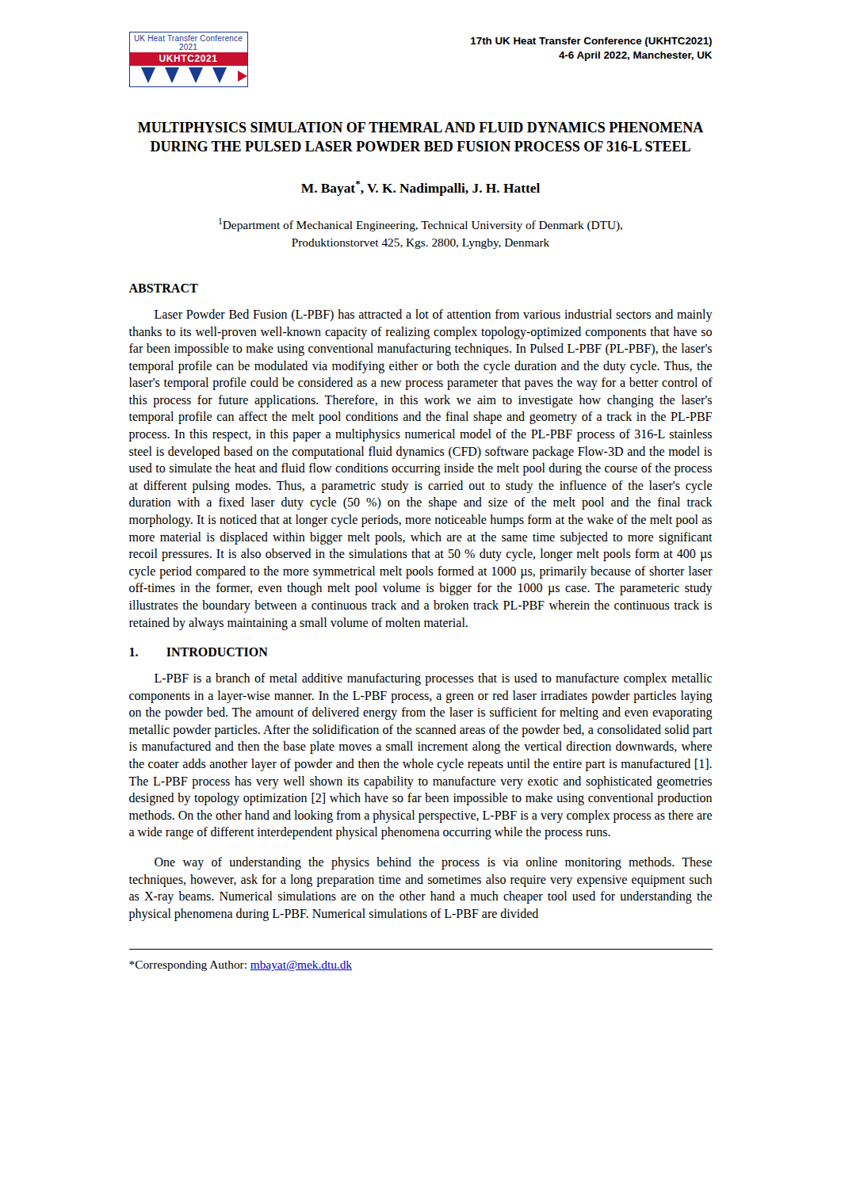UK Heat Transfer Conference 2021
UKHTC2021
17th UK Heat Transfer Conference (UKHTC2021)
4-6 April 2022, Manchester, UK
Multiphysics Simulation of Themral and Fluid Dynamics Phenomena During the Pulsed Laser Powder Bed Fusion Process of 316-L Steel
M. Bayat*, V. K. Nadimpalli, J. H. Hattel
1Department of Mechanical Engineering, Technical University of Denmark (DTU), Produktionstorvet 425, Kgs. 2800, Lyngby, Denmark
Abstract
Laser Powder Bed Fusion (L-PBF) has attracted a lot of attention from various industrial sectors and mainly thanks to its well-proven well-known capacity of realizing complex topology-optimized components that have so far been impossible to make using conventional manufacturing techniques. In Pulsed L-PBF (PL-PBF), the laser's temporal profile can be modulated via modifying either or both the cycle duration and the duty cycle. Thus, the laser's temporal profile could be considered as a new process parameter that paves the way for a better control of this process for future applications. Therefore, in this work we aim to investigate how changing the laser's temporal profile can affect the melt pool conditions and the final shape and geometry of a track in the PL-PBF process. In this respect, in this paper a multiphysics numerical model of the PL-PBF process of 316-L stainless steel is developed based on the computational fluid dynamics (CFD) software package Flow-3D and the model is used to simulate the heat and fluid flow conditions occurring inside the melt pool during the course of the process at different pulsing modes. Thus, a parametric study is carried out to study the influence of the laser's cycle duration with a fixed laser duty cycle (50 %) on the shape and size of the melt pool and the final track morphology. It is noticed that at longer cycle periods, more noticeable humps form at the wake of the melt pool as more material is displaced within bigger melt pools, which are at the same time subjected to more significant recoil pressures. It is also observed in the simulations that at 50 % duty cycle, longer melt pools form at 400 µs cycle period compared to the more symmetrical melt pools formed at 1000 µs, primarily because of shorter laser off-times in the former, even though melt pool volume is bigger for the 1000 µs case. The parameteric study illustrates the boundary between a continuous track and a broken track PL-PBF wherein the continuous track is retained by always maintaining a small volume of molten material.
1. Introduction
L-PBF is a branch of metal additive manufacturing processes that is used to manufacture complex metallic components in a layer-wise manner. In the L-PBF process, a green or red laser irradiates powder particles laying on the powder bed. The amount of delivered energy from the laser is sufficient for melting and even evaporating metallic powder particles. After the solidification of the scanned areas of the powder bed, a consolidated solid part is manufactured and then the base plate moves a small increment along the vertical direction downwards, where the coater adds another layer of powder and then the whole cycle repeats until the entire part is manufactured [1]. The L-PBF process has very well shown its capability to manufacture very exotic and sophisticated geometries designed by topology optimization [2] which have so far been impossible to make using conventional production methods. On the other hand and looking from a physical perspective, L-PBF is a very complex process as there are a wide range of different interdependent physical phenomena occurring while the process runs.
One way of understanding the physics behind the process is via online monitoring methods. These techniques, however, ask for a long preparation time and sometimes also require very expensive equipment such as X-ray beams. Numerical simulations are on the other hand a much cheaper tool used for understanding the physical phenomena during L-PBF. Numerical simulations of L-PBF are divided
*Corresponding Author: mbayat@mek.dtu.dk